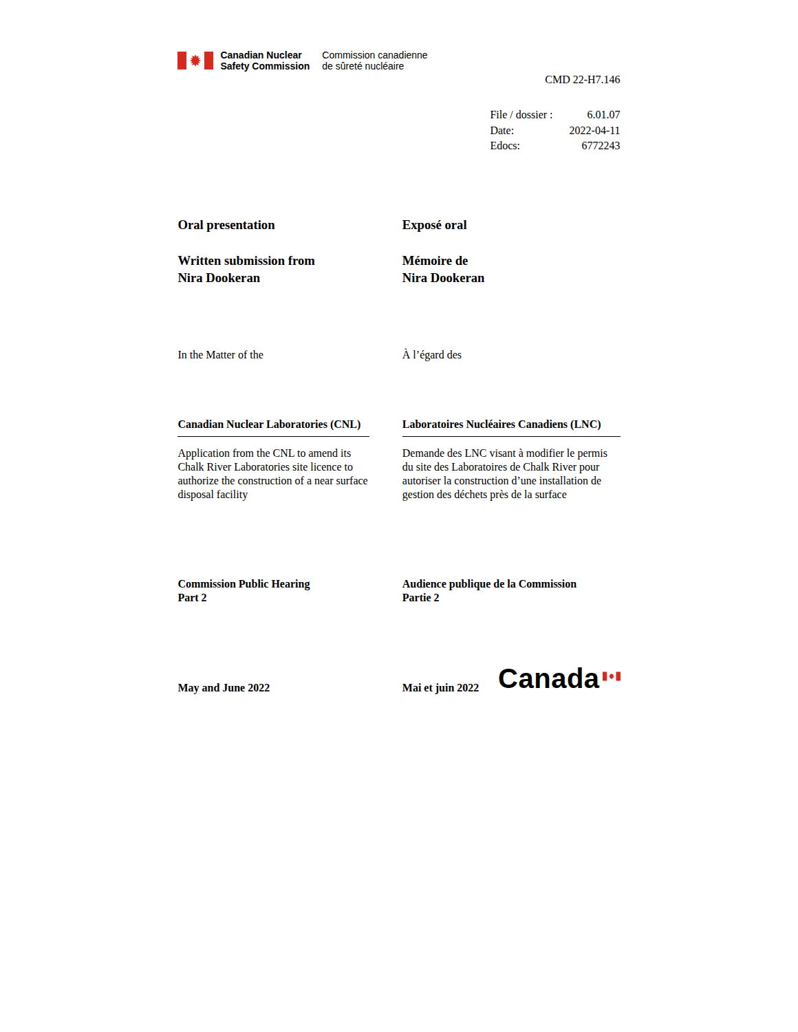Canadian Nuclear Safety Commission
Commission canadienne de sûreté nucléaire
CMD 22-H7.146
| File / dossier : | 6.01.07 |
| Date: | 2022-04-11 |
| Edocs: | 6772243 |
Oral presentation
Written submission from
Nira Dookeran
Exposé oral
Mémoire de
Nira Dookeran
In the Matter of the
À l’égard des
Canadian Nuclear Laboratories (CNL)
Application from the CNL to amend its Chalk River Laboratories site licence to authorize the construction of a near surface disposal facility
Laboratoires Nucléaires Canadiens (LNC)
Demande des LNC visant à modifier le permis du site des Laboratoires de Chalk River pour autoriser la construction d’une installation de gestion des déchets près de la surface
Commission Public Hearing
Part 2
Audience publique de la Commission
Partie 2
May and June 2022
Mai et juin 2022
Canada